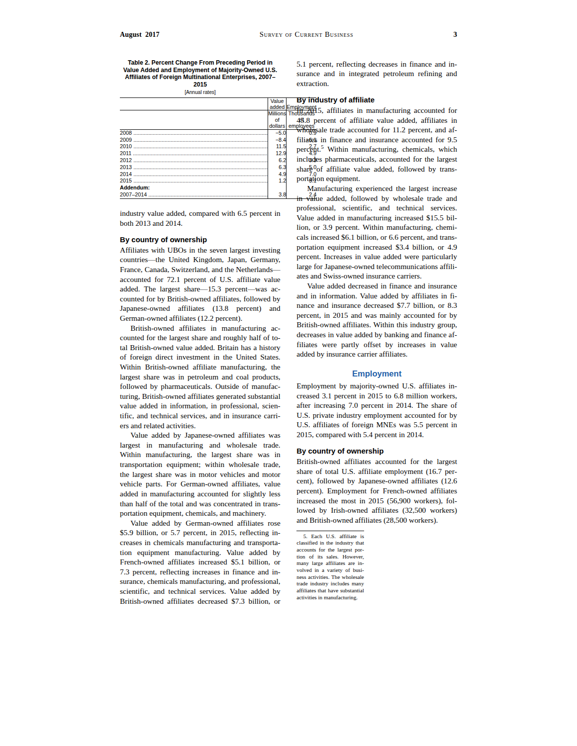August 2017
Survey of Current Business
3
Table 2. Percent Change From Preceding Period in Value Added and Employment of Majority-Owned U.S. Affiliates of Foreign Multinational Enterprises, 2007–2015
[Annual rates]
| | Value added | Employment |
| --- | --- | --- |
| | Millions of dollars | Thousands of employees |
| 2008 .......................................................................................... | −5.0 | 0.9 |
| 2009 .......................................................................................... | −8.4 | −6.1 |
| 2010 .......................................................................................... | 11.5 | 2.7 |
| 2011 .......................................................................................... | 12.9 | 4.9 |
| 2012 .......................................................................................... | 6.2 | 3.3 |
| 2013 .......................................................................................... | 6.3 | 5.0 |
| 2014 .......................................................................................... | 4.9 | 7.0 |
| 2015 .......................................................................................... | 1.2 | 3.1 |
| Addendum: | | |
| 2007–2014 ................................................................................ | 3.8 | 2.4 |
industry value added, compared with 6.5 percent in both 2013 and 2014.
By country of ownership
Affiliates with UBOs in the seven largest investing countries—the United Kingdom, Japan, Germany, France, Canada, Switzerland, and the Netherlands—accounted for 72.1 percent of U.S. affiliate value added. The largest share—15.3 percent—was accounted for by British-owned affiliates, followed by Japanese-owned affiliates (13.8 percent) and German-owned affiliates (12.2 percent).
British-owned affiliates in manufacturing accounted for the largest share and roughly half of total British-owned value added. Britain has a history of foreign direct investment in the United States. Within British-owned affiliate manufacturing, the largest share was in petroleum and coal products, followed by pharmaceuticals. Outside of manufacturing, British-owned affiliates generated substantial value added in information, in professional, scientific, and technical services, and in insurance carriers and related activities.
Value added by Japanese-owned affiliates was largest in manufacturing and wholesale trade. Within manufacturing, the largest share was in transportation equipment; within wholesale trade, the largest share was in motor vehicles and motor vehicle parts. For German-owned affiliates, value added in manufacturing accounted for slightly less than half of the total and was concentrated in transportation equipment, chemicals, and machinery.
Value added by German-owned affiliates rose $5.9 billion, or 5.7 percent, in 2015, reflecting increases in chemicals manufacturing and transportation equipment manufacturing. Value added by French-owned affiliates increased $5.1 billion, or 7.3 percent, reflecting increases in finance and insurance, chemicals manufacturing, and professional, scientific, and technical services. Value added by British-owned affiliates decreased $7.3 billion, or 5.1 percent, reflecting decreases in finance and insurance and in integrated petroleum refining and extraction.
By industry of affiliate
In 2015, affiliates in manufacturing accounted for 45.8 percent of affiliate value added, affiliates in wholesale trade accounted for 11.2 percent, and affiliates in finance and insurance accounted for 9.5 percent.5 Within manufacturing, chemicals, which includes pharmaceuticals, accounted for the largest share of affiliate value added, followed by transportation equipment.
Manufacturing experienced the largest increase in value added, followed by wholesale trade and professional, scientific, and technical services. Value added in manufacturing increased $15.5 billion, or 3.9 percent. Within manufacturing, chemicals increased $6.1 billion, or 6.6 percent, and transportation equipment increased $3.4 billion, or 4.9 percent. Increases in value added were particularly large for Japanese-owned telecommunications affiliates and Swiss-owned insurance carriers.
Value added decreased in finance and insurance and in information. Value added by affiliates in finance and insurance decreased $7.7 billion, or 8.3 percent, in 2015 and was mainly accounted for by British-owned affiliates. Within this industry group, decreases in value added by banking and finance affiliates were partly offset by increases in value added by insurance carrier affiliates.
Employment
Employment by majority-owned U.S. affiliates increased 3.1 percent in 2015 to 6.8 million workers, after increasing 7.0 percent in 2014. The share of U.S. private industry employment accounted for by U.S. affiliates of foreign MNEs was 5.5 percent in 2015, compared with 5.4 percent in 2014.
By country of ownership
British-owned affiliates accounted for the largest share of total U.S. affiliate employment (16.7 percent), followed by Japanese-owned affiliates (12.6 percent). Employment for French-owned affiliates increased the most in 2015 (56,900 workers), followed by Irish-owned affiliates (32,500 workers) and British-owned affiliates (28,500 workers).
5. Each U.S. affiliate is classified in the industry that accounts for the largest portion of its sales. However, many large affiliates are involved in a variety of business activities. The wholesale trade industry includes many affiliates that have substantial activities in manufacturing.